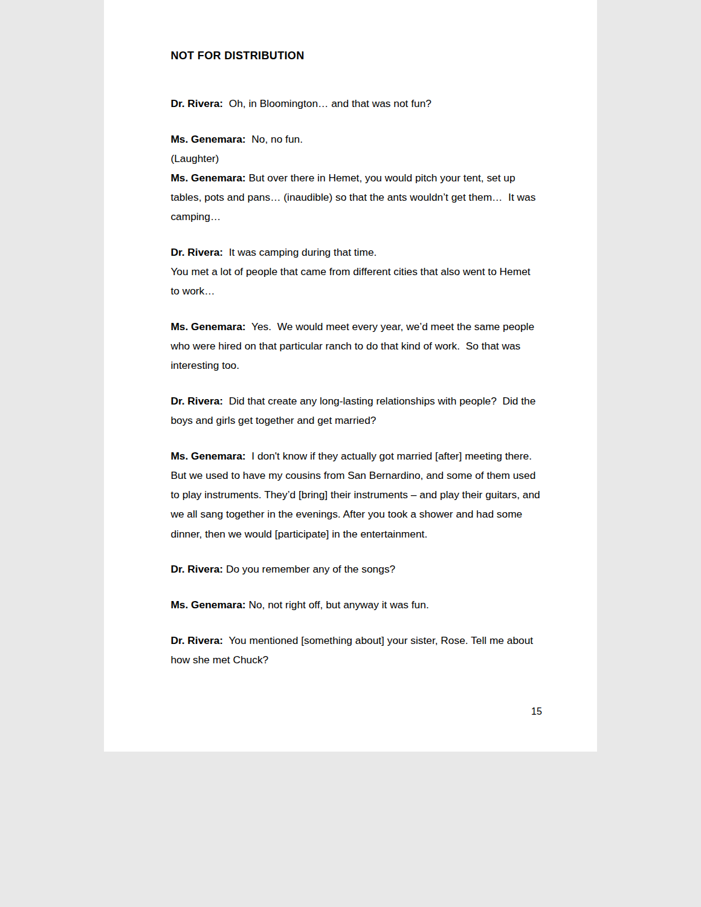NOT FOR DISTRIBUTION
Dr. Rivera: Oh, in Bloomington… and that was not fun?
Ms. Genemara: No, no fun.
(Laughter)
Ms. Genemara: But over there in Hemet, you would pitch your tent, set up tables, pots and pans… (inaudible) so that the ants wouldn’t get them… It was camping…
Dr. Rivera: It was camping during that time.
You met a lot of people that came from different cities that also went to Hemet to work…
Ms. Genemara: Yes. We would meet every year, we’d meet the same people who were hired on that particular ranch to do that kind of work. So that was interesting too.
Dr. Rivera: Did that create any long-lasting relationships with people? Did the boys and girls get together and get married?
Ms. Genemara: I don't know if they actually got married [after] meeting there. But we used to have my cousins from San Bernardino, and some of them used to play instruments. They’d [bring] their instruments – and play their guitars, and we all sang together in the evenings. After you took a shower and had some dinner, then we would [participate] in the entertainment.
Dr. Rivera: Do you remember any of the songs?
Ms. Genemara: No, not right off, but anyway it was fun.
Dr. Rivera: You mentioned [something about] your sister, Rose. Tell me about how she met Chuck?
15